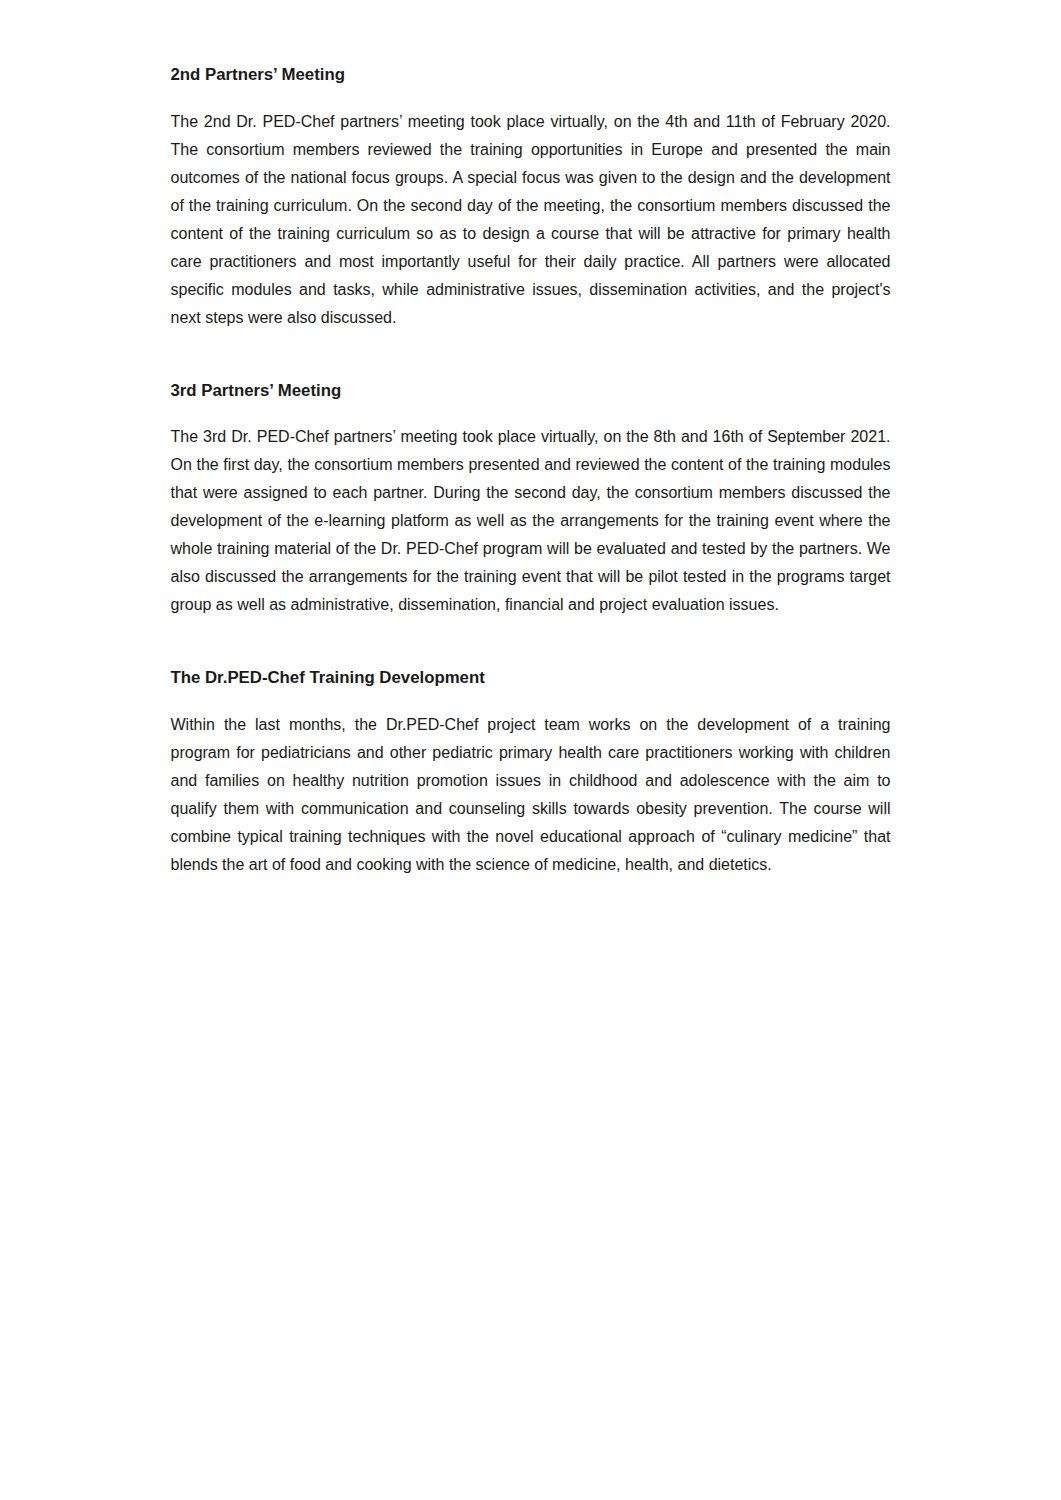2nd Partners’ Meeting
The 2nd Dr. PED-Chef partners’ meeting took place virtually, on the 4th and 11th of February 2020. The consortium members reviewed the training opportunities in Europe and presented the main outcomes of the national focus groups. A special focus was given to the design and the development of the training curriculum. On the second day of the meeting, the consortium members discussed the content of the training curriculum so as to design a course that will be attractive for primary health care practitioners and most importantly useful for their daily practice. All partners were allocated specific modules and tasks, while administrative issues, dissemination activities, and the project's next steps were also discussed.
3rd Partners’ Meeting
The 3rd Dr. PED-Chef partners’ meeting took place virtually, on the 8th and 16th of September 2021. On the first day, the consortium members presented and reviewed the content of the training modules that were assigned to each partner. During the second day, the consortium members discussed the development of the e-learning platform as well as the arrangements for the training event where the whole training material of the Dr. PED-Chef program will be evaluated and tested by the partners. We also discussed the arrangements for the training event that will be pilot tested in the programs target group as well as administrative, dissemination, financial and project evaluation issues.
The Dr.PED-Chef Training Development
Within the last months, the Dr.PED-Chef project team works on the development of a training program for pediatricians and other pediatric primary health care practitioners working with children and families on healthy nutrition promotion issues in childhood and adolescence with the aim to qualify them with communication and counseling skills towards obesity prevention. The course will combine typical training techniques with the novel educational approach of “culinary medicine” that blends the art of food and cooking with the science of medicine, health, and dietetics.